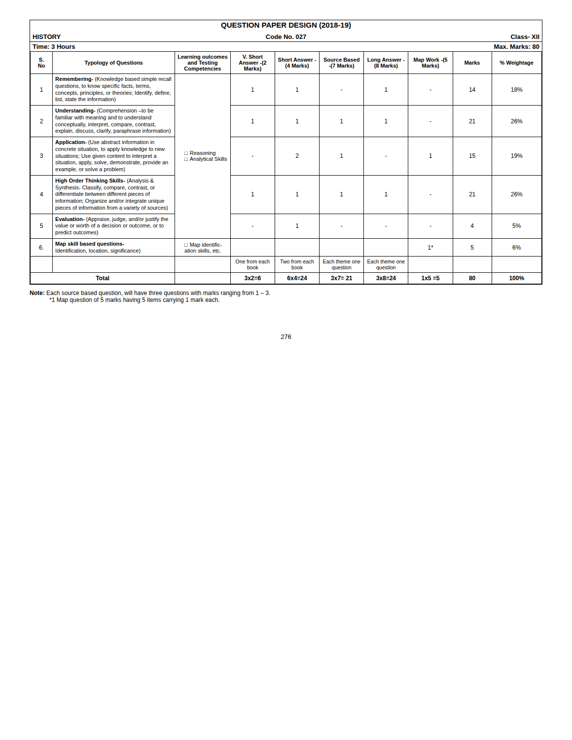| / QUESTION PAPER DESIGN (2018-19) / / HISTORY / Code No. 027 / Class- XII / |
| / Time: 3 Hours / Max. Marks: 80 / |
| / S. No / Typology of Questions / Learning outcomes and Testing Competencies / V. Short Answer -(2 Marks) / Short Answer - (4 Marks) / Source Based -(7 Marks) / Long Answer -(8 Marks) / Map Work -(5 Marks) / Marks / % Weightage / / --- / --- / --- / --- / --- / --- / --- / --- / --- / --- / / 1 / Remembering- (Knowledge based simple recall questions, to know specific facts, terms, concepts, principles, or theories; Identify, define, list, state the information) / Reasoning Analytical Skills / 1 / 1 / - / 1 / - / 14 / 18% / / 2 / Understanding- (Comprehension –to be familiar with meaning and to understand conceptually, interpret, compare, contrast, explain, discuss, clarify, paraphrase information) / 1 / 1 / 1 / 1 / - / 21 / 26% / / 3 / Application- (Use abstract information in concrete situation, to apply knowledge to new situations; Use given content to interpret a situation, apply, solve, demonstrate, provide an example, or solve a problem) / - / 2 / 1 / - / 1 / 15 / 19% / / 4 / High Order Thinking Skills- (Analysis & Synthesis- Classify, compare, contrast, or differentiate between different pieces of information; Organize and/or integrate unique pieces of information from a variety of sources) / 1 / 1 / 1 / 1 / - / 21 / 26% / / 5 / Evaluation- (Appraise, judge, and/or justify the value or worth of a decision or outcome, or to predict outcomes) / - / 1 / - / - / - / 4 / 5% / / 6. / Map skill based questions- Identification, location, significance) / Map identific-ation skills, etc. / / / / / 1* / 5 / 6% / / / / / One from each book / Two from each book / Each theme one question / Each theme one question / / / / / Total / / 3x2=6 / 6x4=24 / 3x7= 21 / 3x8=24 / 1x5 =5 / 80 / 100% / |
Note: Each source based question, will have three questions with marks ranging from 1 – 3.
*1 Map question of 5 marks having 5 items carrying 1 mark each.
276